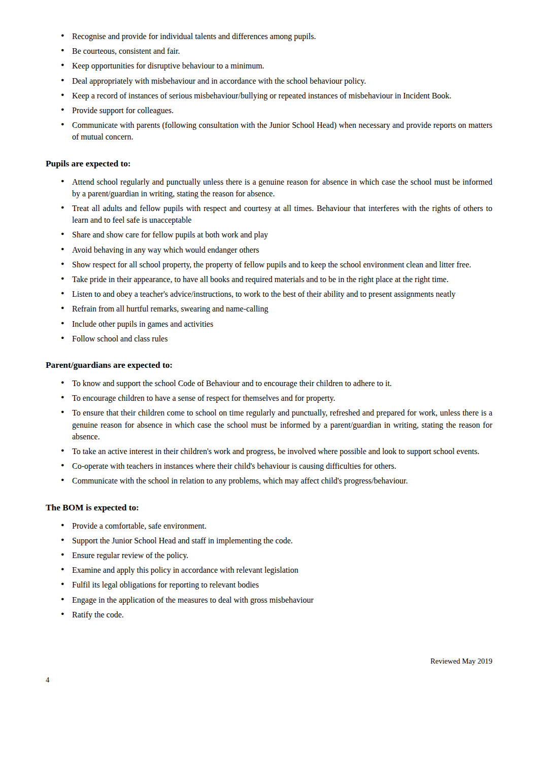Recognise and provide for individual talents and differences among pupils.
Be courteous, consistent and fair.
Keep opportunities for disruptive behaviour to a minimum.
Deal appropriately with misbehaviour and in accordance with the school behaviour policy.
Keep a record of instances of serious misbehaviour/bullying or repeated instances of misbehaviour in Incident Book.
Provide support for colleagues.
Communicate with parents (following consultation with the Junior School Head) when necessary and provide reports on matters of mutual concern.
Pupils are expected to:
Attend school regularly and punctually unless there is a genuine reason for absence in which case the school must be informed by a parent/guardian in writing, stating the reason for absence.
Treat all adults and fellow pupils with respect and courtesy at all times. Behaviour that interferes with the rights of others to learn and to feel safe is unacceptable
Share and show care for fellow pupils at both work and play
Avoid behaving in any way which would endanger others
Show respect for all school property, the property of fellow pupils and to keep the school environment clean and litter free.
Take pride in their appearance, to have all books and required materials and to be in the right place at the right time.
Listen to and obey a teacher's advice/instructions, to work to the best of their ability and to present assignments neatly
Refrain from all hurtful remarks, swearing and name-calling
Include other pupils in games and activities
Follow school and class rules
Parent/guardians are expected to:
To know and support the school Code of Behaviour and to encourage their children to adhere to it.
To encourage children to have a sense of respect for themselves and for property.
To ensure that their children come to school on time regularly and punctually, refreshed and prepared for work, unless there is a genuine reason for absence in which case the school must be informed by a parent/guardian in writing, stating the reason for absence.
To take an active interest in their children's work and progress, be involved where possible and look to support school events.
Co-operate with teachers in instances where their child's behaviour is causing difficulties for others.
Communicate with the school in relation to any problems, which may affect child's progress/behaviour.
The BOM is expected to:
Provide a comfortable, safe environment.
Support the Junior School Head and staff in implementing the code.
Ensure regular review of the policy.
Examine and apply this policy in accordance with relevant legislation
Fulfil its legal obligations for reporting to relevant bodies
Engage in the application of the measures to deal with gross misbehaviour
Ratify the code.
Reviewed May 2019
4